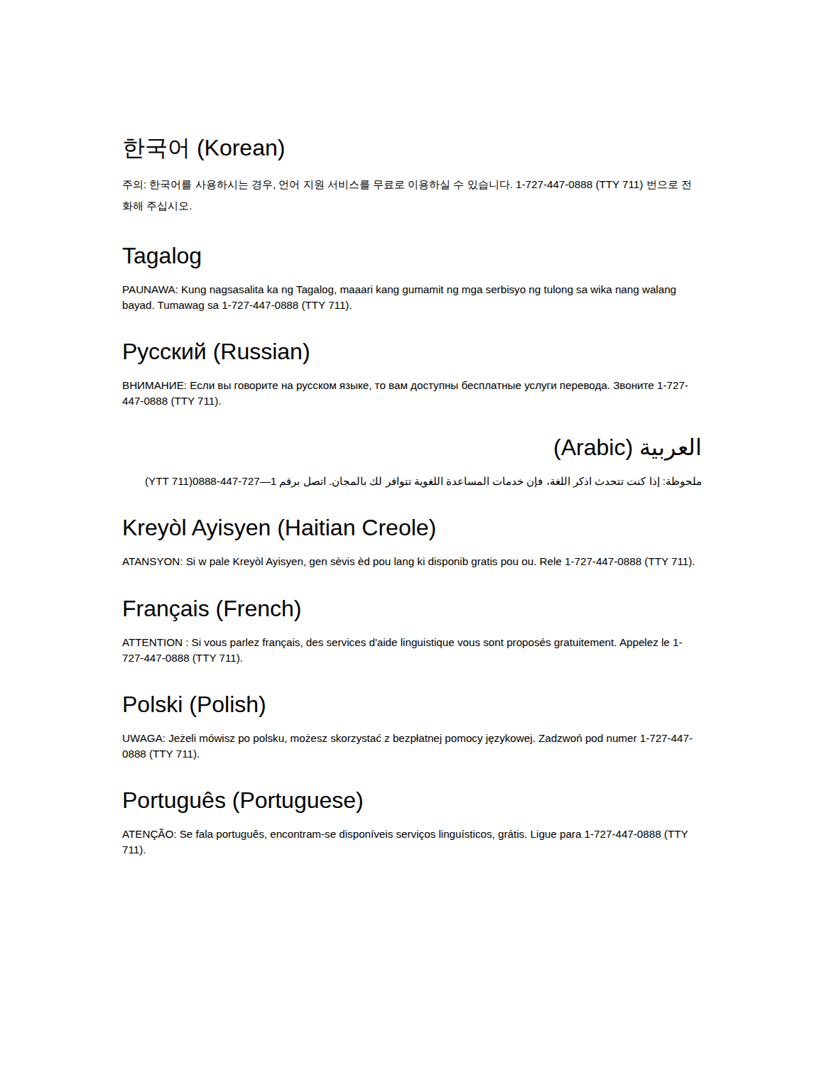한국어 (Korean)
주의: 한국어를 사용하시는 경우, 언어 지원 서비스를 무료로 이용하실 수 있습니다. 1-727-447-0888 (TTY 711) 번으로 전화해 주십시오.
Tagalog
PAUNAWA: Kung nagsasalita ka ng Tagalog, maaari kang gumamit ng mga serbisyo ng tulong sa wika nang walang bayad. Tumawag sa 1-727-447-0888 (TTY 711).
Русский (Russian)
ВНИМАНИЕ: Если вы говорите на русском языке, то вам доступны бесплатные услуги перевода. Звоните 1-727-447-0888 (TTY 711).
العربية (Arabic)
ملحوظة: إذا كنت تتحدث اذكر اللغة، فإن خدمات المساعدة اللغوية تتوافر لك بالمجان. اتصل برقم 1—727-447-0888(YTT 711)
Kreyòl Ayisyen (Haitian Creole)
ATANSYON: Si w pale Kreyòl Ayisyen, gen sèvis èd pou lang ki disponib gratis pou ou. Rele 1-727-447-0888 (TTY 711).
Français (French)
ATTENTION : Si vous parlez français, des services d'aide linguistique vous sont proposés gratuitement. Appelez le 1-727-447-0888 (TTY 711).
Polski (Polish)
UWAGA: Jeżeli mówisz po polsku, możesz skorzystać z bezpłatnej pomocy językowej. Zadzwoń pod numer 1-727-447-0888 (TTY 711).
Português (Portuguese)
ATENÇÃO: Se fala português, encontram-se disponíveis serviços linguísticos, grátis. Ligue para 1-727-447-0888 (TTY 711).